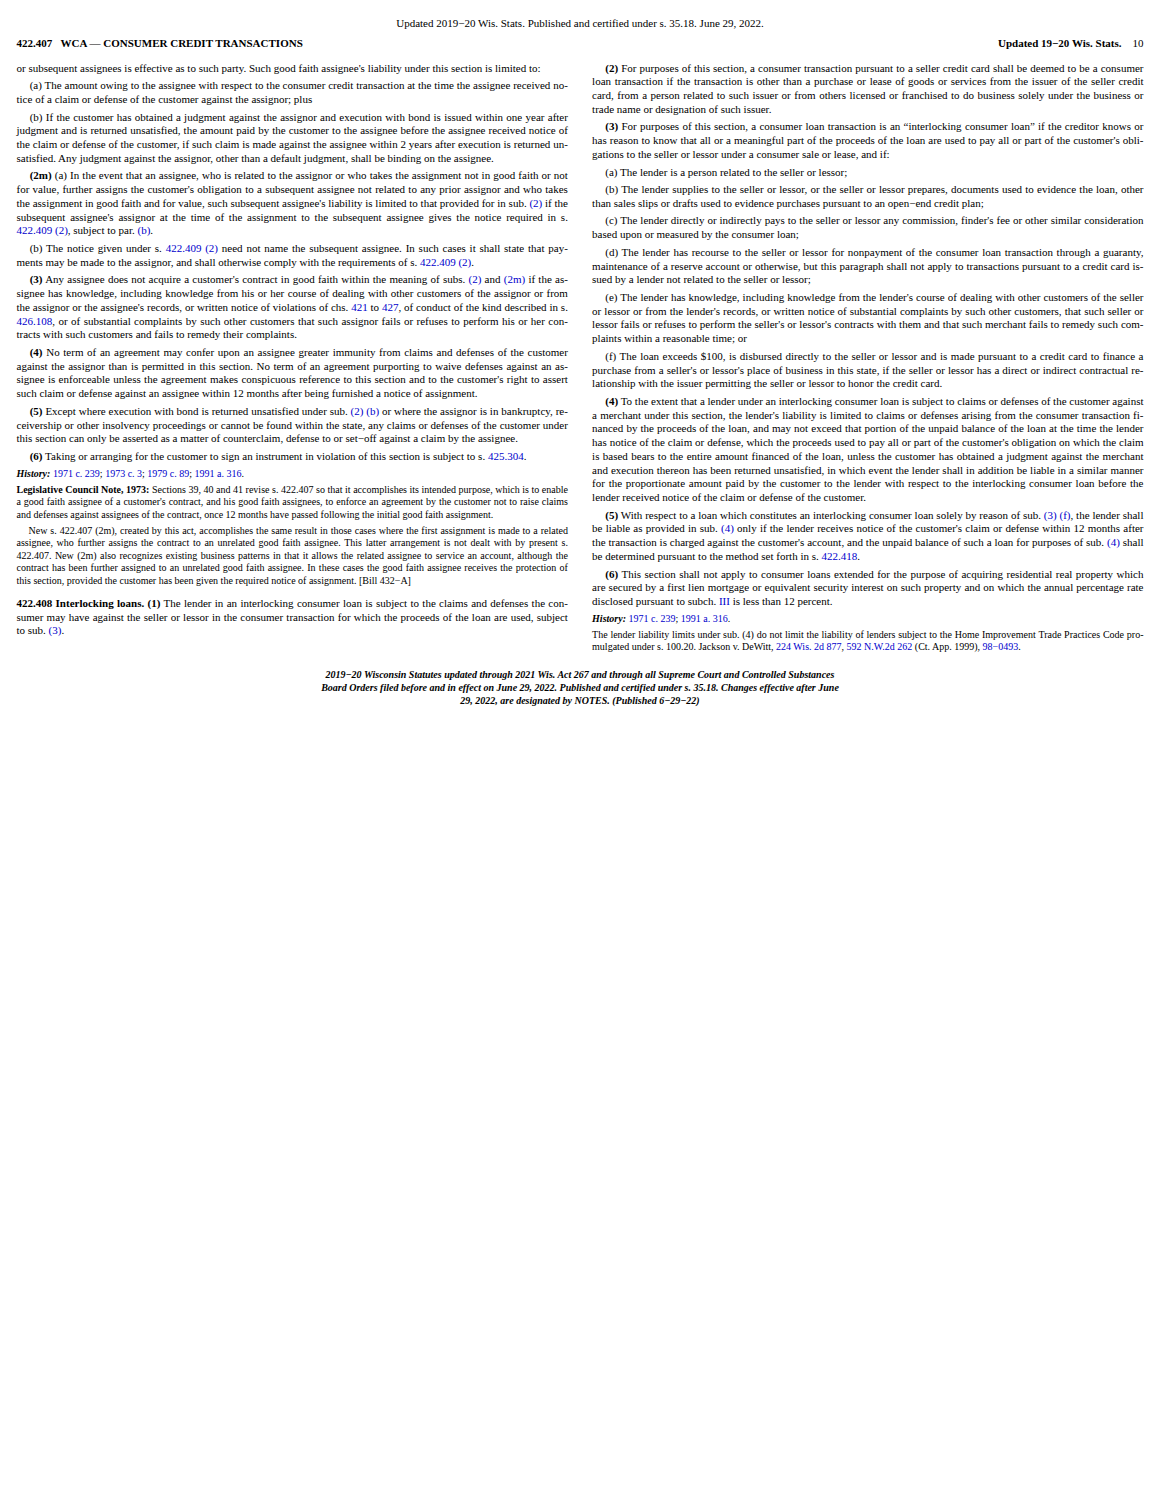Updated 2019−20 Wis. Stats. Published and certified under s. 35.18. June 29, 2022.
422.407 WCA — CONSUMER CREDIT TRANSACTIONS Updated 19−20 Wis. Stats. 10
or subsequent assignees is effective as to such party. Such good faith assignee's liability under this section is limited to:
(a) The amount owing to the assignee with respect to the consumer credit transaction at the time the assignee received notice of a claim or defense of the customer against the assignor; plus
(b) If the customer has obtained a judgment against the assignor and execution with bond is issued within one year after judgment and is returned unsatisfied, the amount paid by the customer to the assignee before the assignee received notice of the claim or defense of the customer, if such claim is made against the assignee within 2 years after execution is returned unsatisfied. Any judgment against the assignor, other than a default judgment, shall be binding on the assignee.
(2m) (a) In the event that an assignee, who is related to the assignor or who takes the assignment not in good faith or not for value, further assigns the customer's obligation to a subsequent assignee not related to any prior assignor and who takes the assignment in good faith and for value, such subsequent assignee's liability is limited to that provided for in sub. (2) if the subsequent assignee's assignor at the time of the assignment to the subsequent assignee gives the notice required in s. 422.409 (2), subject to par. (b).
(b) The notice given under s. 422.409 (2) need not name the subsequent assignee. In such cases it shall state that payments may be made to the assignor, and shall otherwise comply with the requirements of s. 422.409 (2).
(3) Any assignee does not acquire a customer's contract in good faith within the meaning of subs. (2) and (2m) if the assignee has knowledge, including knowledge from his or her course of dealing with other customers of the assignor or from the assignor or the assignee's records, or written notice of violations of chs. 421 to 427, of conduct of the kind described in s. 426.108, or of substantial complaints by such other customers that such assignor fails or refuses to perform his or her contracts with such customers and fails to remedy their complaints.
(4) No term of an agreement may confer upon an assignee greater immunity from claims and defenses of the customer against the assignor than is permitted in this section. No term of an agreement purporting to waive defenses against an assignee is enforceable unless the agreement makes conspicuous reference to this section and to the customer's right to assert such claim or defense against an assignee within 12 months after being furnished a notice of assignment.
(5) Except where execution with bond is returned unsatisfied under sub. (2) (b) or where the assignor is in bankruptcy, receivership or other insolvency proceedings or cannot be found within the state, any claims or defenses of the customer under this section can only be asserted as a matter of counterclaim, defense to or set−off against a claim by the assignee.
(6) Taking or arranging for the customer to sign an instrument in violation of this section is subject to s. 425.304.
History: 1971 c. 239; 1973 c. 3; 1979 c. 89; 1991 a. 316.
Legislative Council Note, 1973: Sections 39, 40 and 41 revise s. 422.407 so that it accomplishes its intended purpose, which is to enable a good faith assignee of a customer's contract, and his good faith assignees, to enforce an agreement by the customer not to raise claims and defenses against assignees of the contract, once 12 months have passed following the initial good faith assignment.
New s. 422.407 (2m), created by this act, accomplishes the same result in those cases where the first assignment is made to a related assignee, who further assigns the contract to an unrelated good faith assignee. This latter arrangement is not dealt with by present s. 422.407. New (2m) also recognizes existing business patterns in that it allows the related assignee to service an account, although the contract has been further assigned to an unrelated good faith assignee. In these cases the good faith assignee receives the protection of this section, provided the customer has been given the required notice of assignment. [Bill 432−A]
422.408 Interlocking loans. (1) The lender in an interlocking consumer loan is subject to the claims and defenses the consumer may have against the seller or lessor in the consumer transaction for which the proceeds of the loan are used, subject to sub. (3).
(2) For purposes of this section, a consumer transaction pursuant to a seller credit card shall be deemed to be a consumer loan transaction if the transaction is other than a purchase or lease of goods or services from the issuer of the seller credit card, from a person related to such issuer or from others licensed or franchised to do business solely under the business or trade name or designation of such issuer.
(3) For purposes of this section, a consumer loan transaction is an “interlocking consumer loan” if the creditor knows or has reason to know that all or a meaningful part of the proceeds of the loan are used to pay all or part of the customer's obligations to the seller or lessor under a consumer sale or lease, and if:
(a) The lender is a person related to the seller or lessor;
(b) The lender supplies to the seller or lessor, or the seller or lessor prepares, documents used to evidence the loan, other than sales slips or drafts used to evidence purchases pursuant to an open−end credit plan;
(c) The lender directly or indirectly pays to the seller or lessor any commission, finder's fee or other similar consideration based upon or measured by the consumer loan;
(d) The lender has recourse to the seller or lessor for nonpayment of the consumer loan transaction through a guaranty, maintenance of a reserve account or otherwise, but this paragraph shall not apply to transactions pursuant to a credit card issued by a lender not related to the seller or lessor;
(e) The lender has knowledge, including knowledge from the lender's course of dealing with other customers of the seller or lessor or from the lender's records, or written notice of substantial complaints by such other customers, that such seller or lessor fails or refuses to perform the seller's or lessor's contracts with them and that such merchant fails to remedy such complaints within a reasonable time; or
(f) The loan exceeds $100, is disbursed directly to the seller or lessor and is made pursuant to a credit card to finance a purchase from a seller's or lessor's place of business in this state, if the seller or lessor has a direct or indirect contractual relationship with the issuer permitting the seller or lessor to honor the credit card.
(4) To the extent that a lender under an interlocking consumer loan is subject to claims or defenses of the customer against a merchant under this section, the lender's liability is limited to claims or defenses arising from the consumer transaction financed by the proceeds of the loan, and may not exceed that portion of the unpaid balance of the loan at the time the lender has notice of the claim or defense, which the proceeds used to pay all or part of the customer's obligation on which the claim is based bears to the entire amount financed of the loan, unless the customer has obtained a judgment against the merchant and execution thereon has been returned unsatisfied, in which event the lender shall in addition be liable in a similar manner for the proportionate amount paid by the customer to the lender with respect to the interlocking consumer loan before the lender received notice of the claim or defense of the customer.
(5) With respect to a loan which constitutes an interlocking consumer loan solely by reason of sub. (3) (f), the lender shall be liable as provided in sub. (4) only if the lender receives notice of the customer's claim or defense within 12 months after the transaction is charged against the customer's account, and the unpaid balance of such a loan for purposes of sub. (4) shall be determined pursuant to the method set forth in s. 422.418.
(6) This section shall not apply to consumer loans extended for the purpose of acquiring residential real property which are secured by a first lien mortgage or equivalent security interest on such property and on which the annual percentage rate disclosed pursuant to subch. III is less than 12 percent.
History: 1971 c. 239; 1991 a. 316.
The lender liability limits under sub. (4) do not limit the liability of lenders subject to the Home Improvement Trade Practices Code promulgated under s. 100.20. Jackson v. DeWitt, 224 Wis. 2d 877, 592 N.W.2d 262 (Ct. App. 1999), 98−0493.
2019−20 Wisconsin Statutes updated through 2021 Wis. Act 267 and through all Supreme Court and Controlled Substances
Board Orders filed before and in effect on June 29, 2022. Published and certified under s. 35.18. Changes effective after June
29, 2022, are designated by NOTES. (Published 6−29−22)